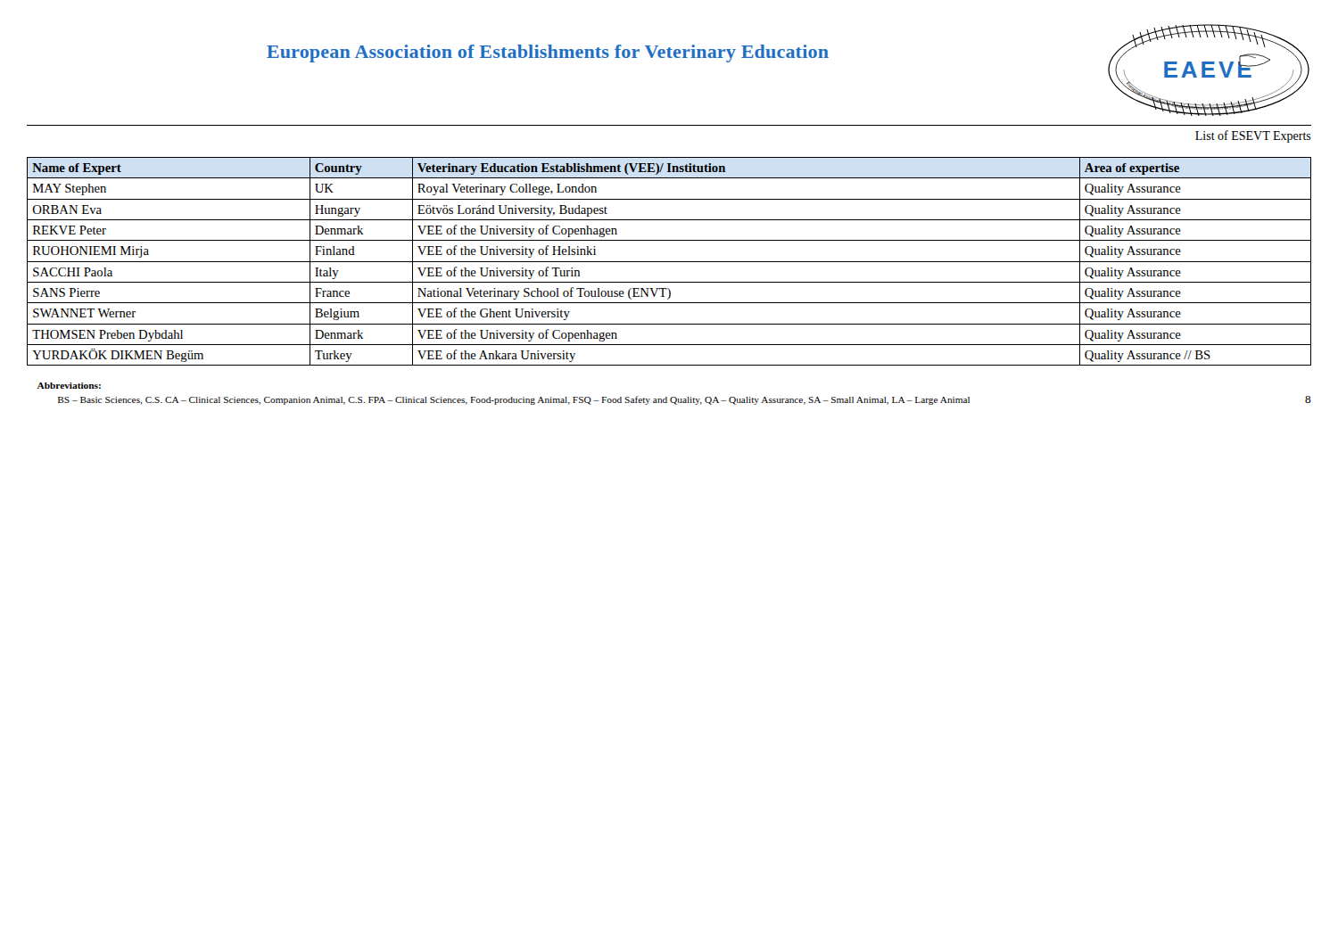European Association of Establishments for Veterinary Education
EAEVE European Association of Establishments for Veterinary Education
List of ESEVT Experts
| Name of Expert | Country | Veterinary Education Establishment (VEE)/ Institution | Area of expertise |
| --- | --- | --- | --- |
| MAY Stephen | UK | Royal Veterinary College, London | Quality Assurance |
| ORBAN Eva | Hungary | Eötvös Loránd University, Budapest | Quality Assurance |
| REKVE Peter | Denmark | VEE of the University of Copenhagen | Quality Assurance |
| RUOHONIEMI Mirja | Finland | VEE of the University of Helsinki | Quality Assurance |
| SACCHI Paola | Italy | VEE of the University of Turin | Quality Assurance |
| SANS Pierre | France | National Veterinary School of Toulouse (ENVT) | Quality Assurance |
| SWANNET Werner | Belgium | VEE of the Ghent University | Quality Assurance |
| THOMSEN Preben Dybdahl | Denmark | VEE of the University of Copenhagen | Quality Assurance |
| YURDAKÖK DIKMEN Begüm | Turkey | VEE of the Ankara University | Quality Assurance // BS |
Abbreviations:
BS – Basic Sciences, C.S. CA – Clinical Sciences, Companion Animal, C.S. FPA – Clinical Sciences, Food-producing Animal, FSQ – Food Safety and Quality, QA – Quality Assurance, SA – Small Animal, LA – Large Animal
8